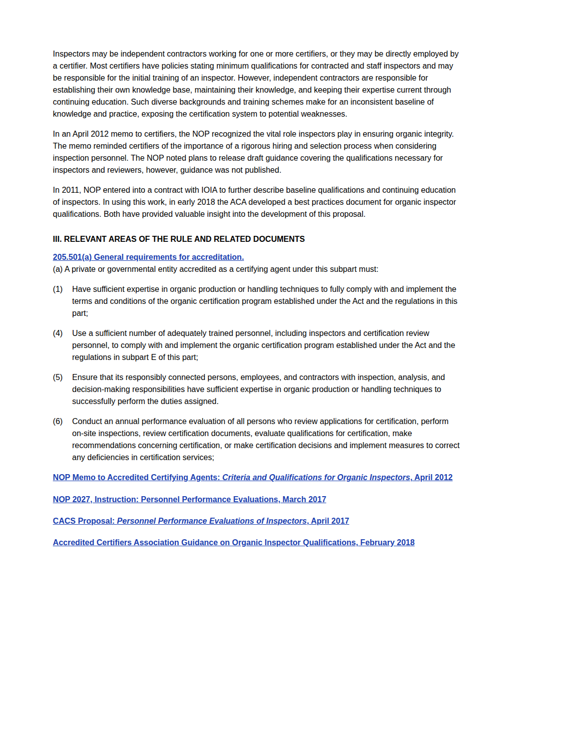Inspectors may be independent contractors working for one or more certifiers, or they may be directly employed by a certifier. Most certifiers have policies stating minimum qualifications for contracted and staff inspectors and may be responsible for the initial training of an inspector. However, independent contractors are responsible for establishing their own knowledge base, maintaining their knowledge, and keeping their expertise current through continuing education. Such diverse backgrounds and training schemes make for an inconsistent baseline of knowledge and practice, exposing the certification system to potential weaknesses.
In an April 2012 memo to certifiers, the NOP recognized the vital role inspectors play in ensuring organic integrity. The memo reminded certifiers of the importance of a rigorous hiring and selection process when considering inspection personnel. The NOP noted plans to release draft guidance covering the qualifications necessary for inspectors and reviewers, however, guidance was not published.
In 2011, NOP entered into a contract with IOIA to further describe baseline qualifications and continuing education of inspectors. In using this work, in early 2018 the ACA developed a best practices document for organic inspector qualifications. Both have provided valuable insight into the development of this proposal.
III. RELEVANT AREAS OF THE RULE AND RELATED DOCUMENTS
205.501(a) General requirements for accreditation.
(a) A private or governmental entity accredited as a certifying agent under this subpart must:
(1) Have sufficient expertise in organic production or handling techniques to fully comply with and implement the terms and conditions of the organic certification program established under the Act and the regulations in this part;
(4) Use a sufficient number of adequately trained personnel, including inspectors and certification review personnel, to comply with and implement the organic certification program established under the Act and the regulations in subpart E of this part;
(5) Ensure that its responsibly connected persons, employees, and contractors with inspection, analysis, and decision-making responsibilities have sufficient expertise in organic production or handling techniques to successfully perform the duties assigned.
(6) Conduct an annual performance evaluation of all persons who review applications for certification, perform on-site inspections, review certification documents, evaluate qualifications for certification, make recommendations concerning certification, or make certification decisions and implement measures to correct any deficiencies in certification services;
NOP Memo to Accredited Certifying Agents: Criteria and Qualifications for Organic Inspectors, April 2012
NOP 2027, Instruction: Personnel Performance Evaluations, March 2017
CACS Proposal: Personnel Performance Evaluations of Inspectors, April 2017
Accredited Certifiers Association Guidance on Organic Inspector Qualifications, February 2018